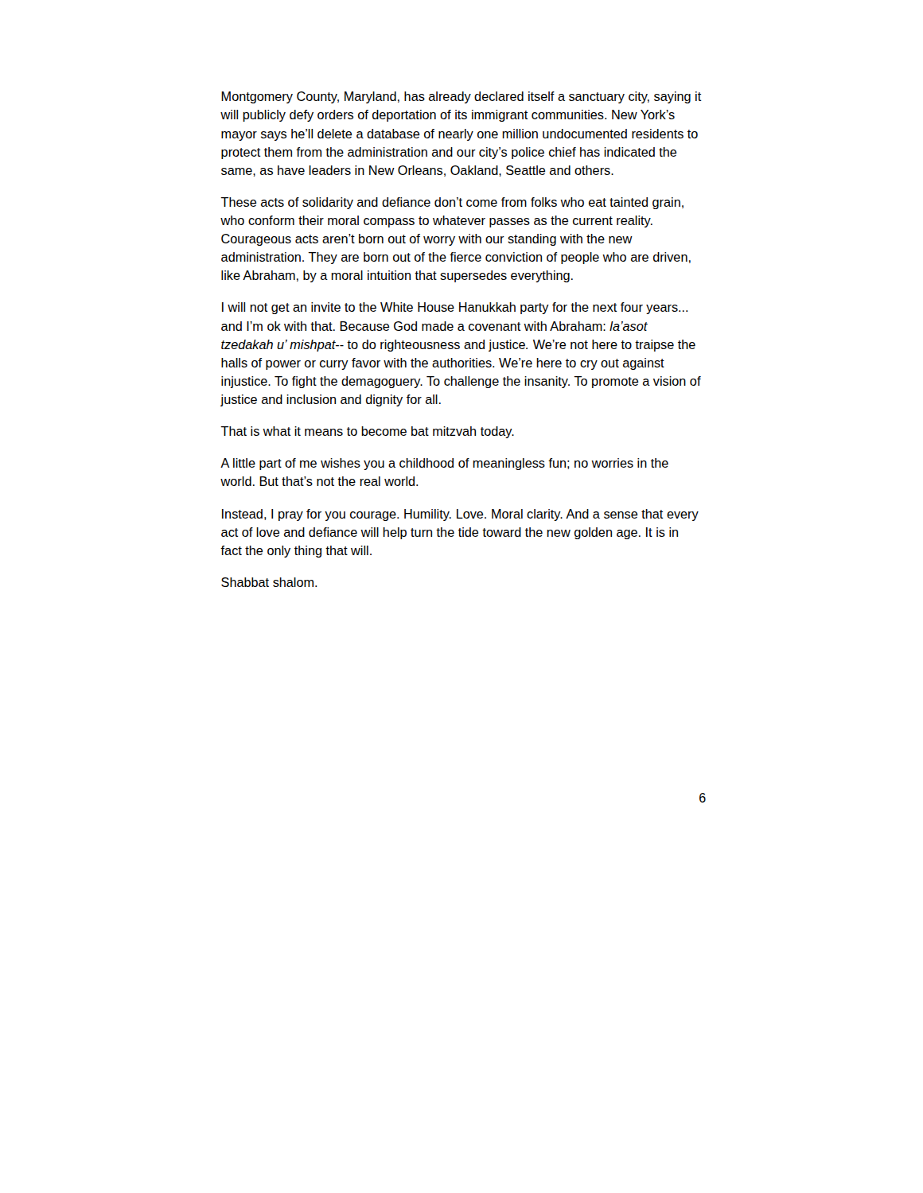Montgomery County, Maryland, has already declared itself a sanctuary city, saying it will publicly defy orders of deportation of its immigrant communities. New York’s mayor says he’ll delete a database of nearly one million undocumented residents to protect them from the administration and our city’s police chief has indicated the same, as have leaders in New Orleans, Oakland, Seattle and others.
These acts of solidarity and defiance don’t come from folks who eat tainted grain, who conform their moral compass to whatever passes as the current reality. Courageous acts aren’t born out of worry with our standing with the new administration. They are born out of the fierce conviction of people who are driven, like Abraham, by a moral intuition that supersedes everything.
I will not get an invite to the White House Hanukkah party for the next four years... and I’m ok with that. Because God made a covenant with Abraham: la’asot tzedakah u’ mishpat-- to do righteousness and justice. We’re not here to traipse the halls of power or curry favor with the authorities. We’re here to cry out against injustice. To fight the demagoguery. To challenge the insanity. To promote a vision of justice and inclusion and dignity for all.
That is what it means to become bat mitzvah today.
A little part of me wishes you a childhood of meaningless fun; no worries in the world. But that’s not the real world.
Instead, I pray for you courage. Humility. Love. Moral clarity. And a sense that every act of love and defiance will help turn the tide toward the new golden age. It is in fact the only thing that will.
Shabbat shalom.
6